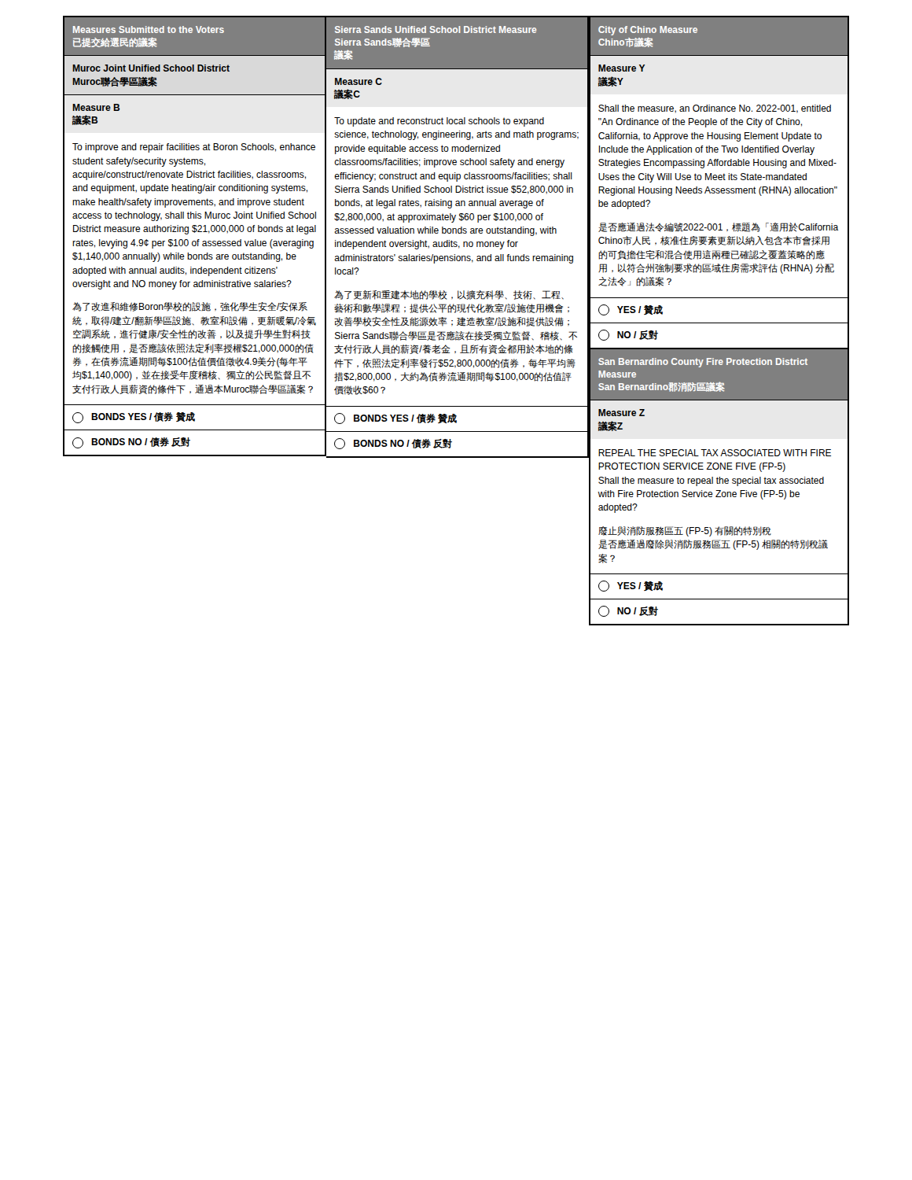Measures Submitted to the Voters
已提交給選民的議案
Muroc Joint Unified School District
Muroc聯合學區議案
Measure B
議案B
To improve and repair facilities at Boron Schools, enhance student safety/security systems, acquire/construct/renovate District facilities, classrooms, and equipment, update heating/air conditioning systems, make health/safety improvements, and improve student access to technology, shall this Muroc Joint Unified School District measure authorizing $21,000,000 of bonds at legal rates, levying 4.9¢ per $100 of assessed value (averaging $1,140,000 annually) while bonds are outstanding, be adopted with annual audits, independent citizens' oversight and NO money for administrative salaries?
為了改進和維修Boron學校的設施，強化學生安全/安保系統，取得/建立/翻新學區設施、教室和設備，更新暖氣/冷氣空調系統，進行健康/安全性的改善，以及提升學生對科技的接觸使用，是否應該依照法定利率授權$21,000,000的債券，在債券流通期間每$100估值價值徵收4.9美分(每年平均$1,140,000)，並在接受年度稽核、獨立的公民監督且不支付行政人員薪資的條件下，通過本Muroc聯合學區議案？
BONDS YES / 債券 贊成
BONDS NO / 債券 反對
Sierra Sands Unified School District Measure
Sierra Sands聯合學區
議案
Measure C
議案C
To update and reconstruct local schools to expand science, technology, engineering, arts and math programs; provide equitable access to modernized classrooms/facilities; improve school safety and energy efficiency; construct and equip classrooms/facilities; shall Sierra Sands Unified School District issue $52,800,000 in bonds, at legal rates, raising an annual average of $2,800,000, at approximately $60 per $100,000 of assessed valuation while bonds are outstanding, with independent oversight, audits, no money for administrators' salaries/pensions, and all funds remaining local?
為了更新和重建本地的學校，以擴充科學、技術、工程、藝術和數學課程；提供公平的現代化教室/設施使用機會；改善學校安全性及能源效率；建造教室/設施和提供設備；Sierra Sands聯合學區是否應該在接受獨立監督、稽核、不支付行政人員的薪資/養老金，且所有資金都用於本地的條件下，依照法定利率發行$52,800,000的債券，每年平均籌措$2,800,000，大約為債券流通期間每$100,000的估值評價徵收$60？
BONDS YES / 債券 贊成
BONDS NO / 債券 反對
City of Chino Measure
Chino市議案
Measure Y
議案Y
Shall the measure, an Ordinance No. 2022-001, entitled "An Ordinance of the People of the City of Chino, California, to Approve the Housing Element Update to Include the Application of the Two Identified Overlay Strategies Encompassing Affordable Housing and Mixed-Uses the City Will Use to Meet its State-mandated Regional Housing Needs Assessment (RHNA) allocation" be adopted?
是否應通過法令編號2022-001，標題為「適用於California Chino市人民，核准住房要素更新以納入包含本市會採用的可負擔住宅和混合使用這兩種已確認之覆蓋策略的應用，以符合州強制要求的區域住房需求評估 (RHNA) 分配之法令」的議案？
YES / 贊成
NO / 反對
San Bernardino County Fire Protection District Measure
San Bernardino郡消防區議案
Measure Z
議案Z
REPEAL THE SPECIAL TAX ASSOCIATED WITH FIRE PROTECTION SERVICE ZONE FIVE (FP-5)
Shall the measure to repeal the special tax associated with Fire Protection Service Zone Five (FP-5) be adopted?
廢止與消防服務區五 (FP-5) 有關的特別稅
是否應通過廢除與消防服務區五 (FP-5) 相關的特別稅議案？
YES / 贊成
NO / 反對